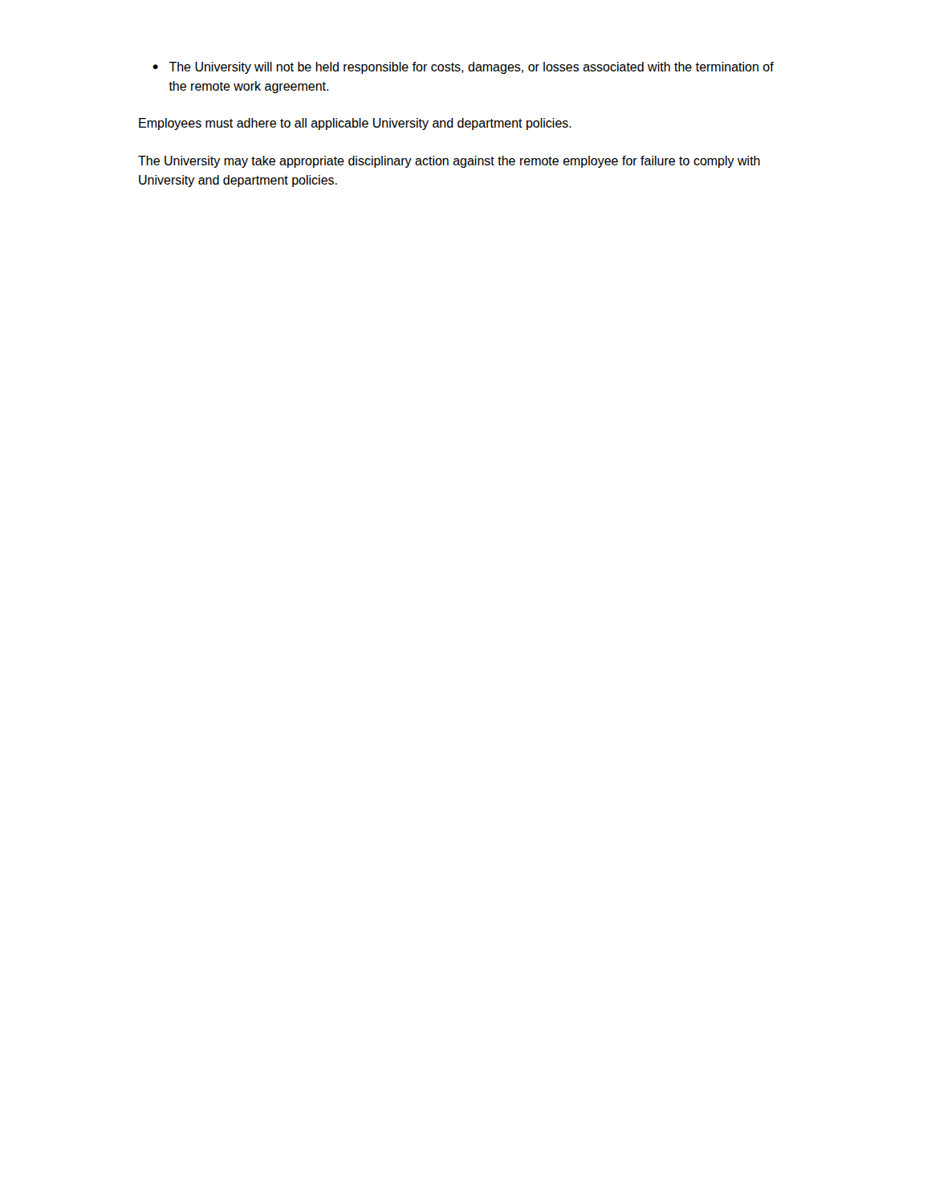The University will not be held responsible for costs, damages, or losses associated with the termination of the remote work agreement.
Employees must adhere to all applicable University and department policies.
The University may take appropriate disciplinary action against the remote employee for failure to comply with University and department policies.